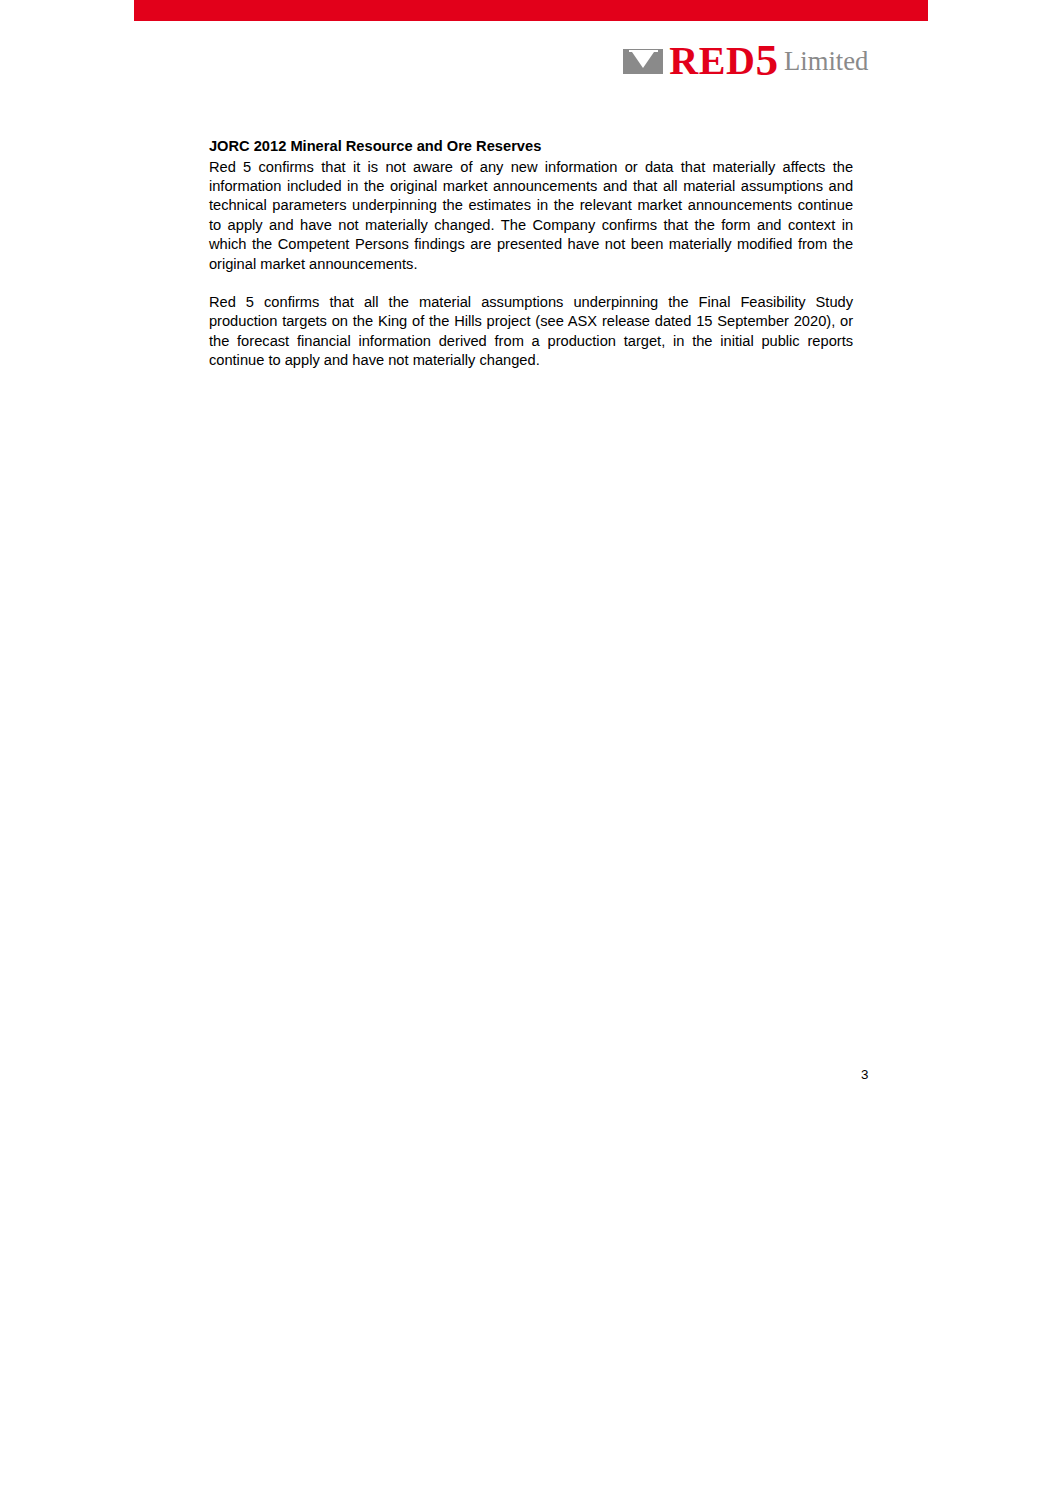RED 5 Limited
JORC 2012 Mineral Resource and Ore Reserves
Red 5 confirms that it is not aware of any new information or data that materially affects the information included in the original market announcements and that all material assumptions and technical parameters underpinning the estimates in the relevant market announcements continue to apply and have not materially changed. The Company confirms that the form and context in which the Competent Persons findings are presented have not been materially modified from the original market announcements.
Red 5 confirms that all the material assumptions underpinning the Final Feasibility Study production targets on the King of the Hills project (see ASX release dated 15 September 2020), or the forecast financial information derived from a production target, in the initial public reports continue to apply and have not materially changed.
3